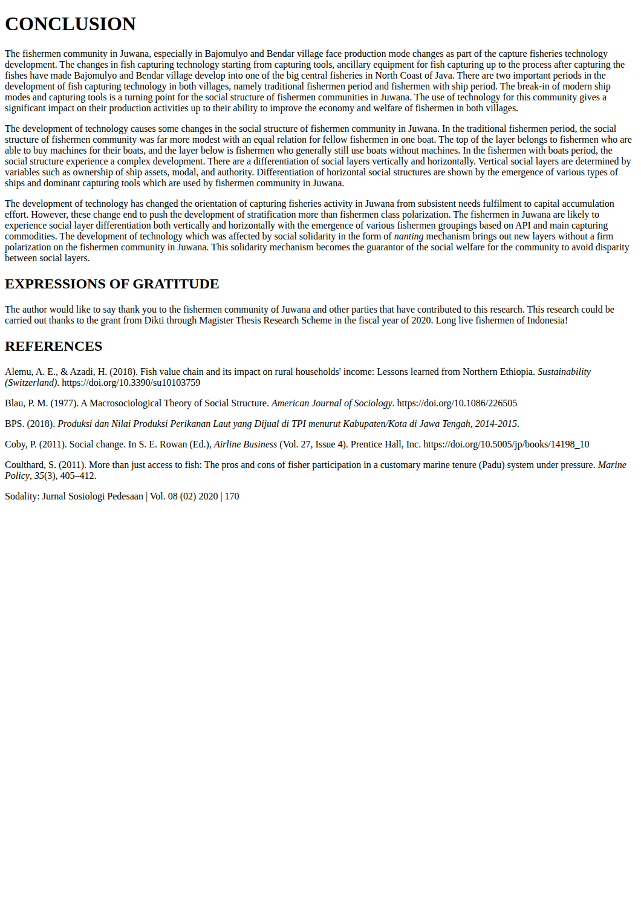CONCLUSION
The fishermen community in Juwana, especially in Bajomulyo and Bendar village face production mode changes as part of the capture fisheries technology development. The changes in fish capturing technology starting from capturing tools, ancillary equipment for fish capturing up to the process after capturing the fishes have made Bajomulyo and Bendar village develop into one of the big central fisheries in North Coast of Java. There are two important periods in the development of fish capturing technology in both villages, namely traditional fishermen period and fishermen with ship period. The break-in of modern ship modes and capturing tools is a turning point for the social structure of fishermen communities in Juwana. The use of technology for this community gives a significant impact on their production activities up to their ability to improve the economy and welfare of fishermen in both villages.
The development of technology causes some changes in the social structure of fishermen community in Juwana. In the traditional fishermen period, the social structure of fishermen community was far more modest with an equal relation for fellow fishermen in one boat. The top of the layer belongs to fishermen who are able to buy machines for their boats, and the layer below is fishermen who generally still use boats without machines. In the fishermen with boats period, the social structure experience a complex development. There are a differentiation of social layers vertically and horizontally. Vertical social layers are determined by variables such as ownership of ship assets, modal, and authority. Differentiation of horizontal social structures are shown by the emergence of various types of ships and dominant capturing tools which are used by fishermen community in Juwana.
The development of technology has changed the orientation of capturing fisheries activity in Juwana from subsistent needs fulfilment to capital accumulation effort. However, these change end to push the development of stratification more than fishermen class polarization. The fishermen in Juwana are likely to experience social layer differentiation both vertically and horizontally with the emergence of various fishermen groupings based on API and main capturing commodities. The development of technology which was affected by social solidarity in the form of nanting mechanism brings out new layers without a firm polarization on the fishermen community in Juwana. This solidarity mechanism becomes the guarantor of the social welfare for the community to avoid disparity between social layers.
EXPRESSIONS OF GRATITUDE
The author would like to say thank you to the fishermen community of Juwana and other parties that have contributed to this research. This research could be carried out thanks to the grant from Dikti through Magister Thesis Research Scheme in the fiscal year of 2020. Long live fishermen of Indonesia!
REFERENCES
Alemu, A. E., & Azadi, H. (2018). Fish value chain and its impact on rural households' income: Lessons learned from Northern Ethiopia. Sustainability (Switzerland). https://doi.org/10.3390/su10103759
Blau, P. M. (1977). A Macrosociological Theory of Social Structure. American Journal of Sociology. https://doi.org/10.1086/226505
BPS. (2018). Produksi dan Nilai Produksi Perikanan Laut yang Dijual di TPI menurut Kabupaten/Kota di Jawa Tengah, 2014-2015.
Coby, P. (2011). Social change. In S. E. Rowan (Ed.), Airline Business (Vol. 27, Issue 4). Prentice Hall, Inc. https://doi.org/10.5005/jp/books/14198_10
Coulthard, S. (2011). More than just access to fish: The pros and cons of fisher participation in a customary marine tenure (Padu) system under pressure. Marine Policy, 35(3), 405–412.
Sodality: Jurnal Sosiologi Pedesaan | Vol. 08 (02) 2020 | 170